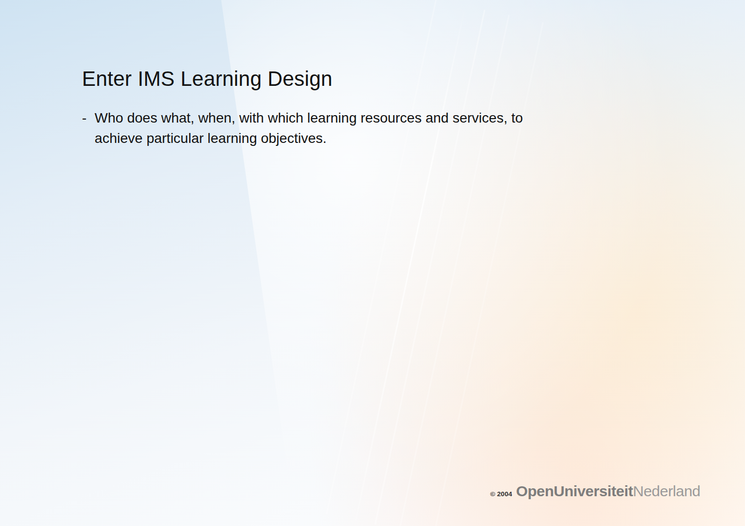Enter IMS Learning Design
Who does what, when, with which learning resources and services, to achieve particular learning objectives.
© 2004 Open Universiteit Nederland